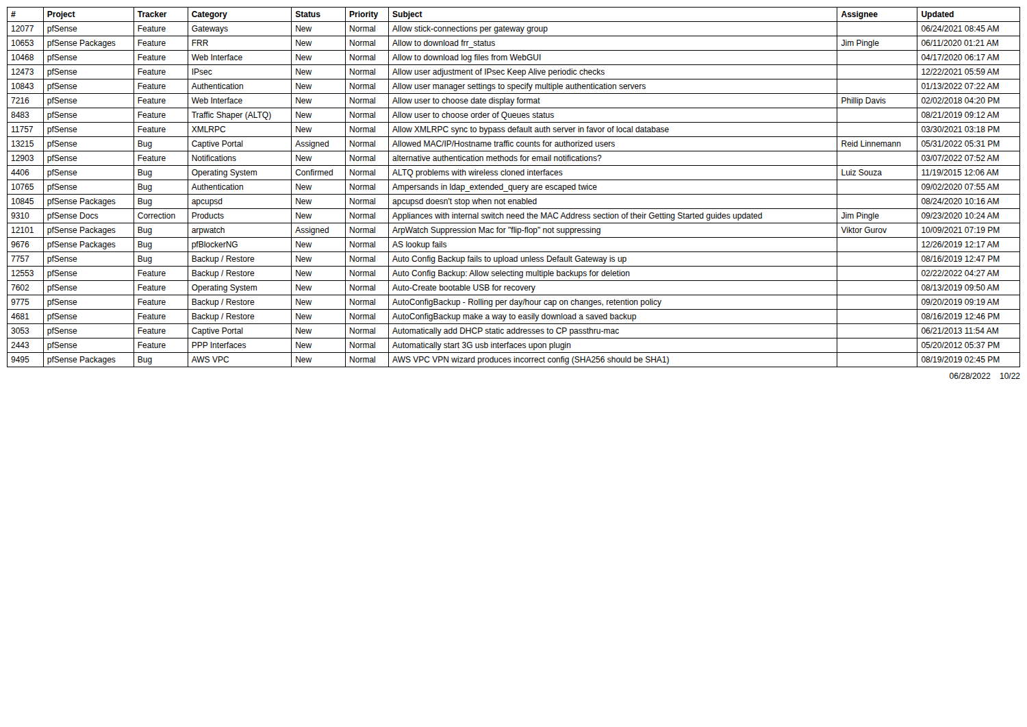| # | Project | Tracker | Category | Status | Priority | Subject | Assignee | Updated |
| --- | --- | --- | --- | --- | --- | --- | --- | --- |
| 12077 | pfSense | Feature | Gateways | New | Normal | Allow stick-connections per gateway group | | 06/24/2021 08:45 AM |
| 10653 | pfSense Packages | Feature | FRR | New | Normal | Allow to download frr_status | Jim Pingle | 06/11/2020 01:21 AM |
| 10468 | pfSense | Feature | Web Interface | New | Normal | Allow to download log files from WebGUI | | 04/17/2020 06:17 AM |
| 12473 | pfSense | Feature | IPsec | New | Normal | Allow user adjustment of IPsec Keep Alive periodic checks | | 12/22/2021 05:59 AM |
| 10843 | pfSense | Feature | Authentication | New | Normal | Allow user manager settings to specify multiple authentication servers | | 01/13/2022 07:22 AM |
| 7216 | pfSense | Feature | Web Interface | New | Normal | Allow user to choose date display format | Phillip Davis | 02/02/2018 04:20 PM |
| 8483 | pfSense | Feature | Traffic Shaper (ALTQ) | New | Normal | Allow user to choose order of Queues status | | 08/21/2019 09:12 AM |
| 11757 | pfSense | Feature | XMLRPC | New | Normal | Allow XMLRPC sync to bypass default auth server in favor of local database | | 03/30/2021 03:18 PM |
| 13215 | pfSense | Bug | Captive Portal | Assigned | Normal | Allowed MAC/IP/Hostname traffic counts for authorized users | Reid Linnemann | 05/31/2022 05:31 PM |
| 12903 | pfSense | Feature | Notifications | New | Normal | alternative authentication methods for email notifications? | | 03/07/2022 07:52 AM |
| 4406 | pfSense | Bug | Operating System | Confirmed | Normal | ALTQ problems with wireless cloned interfaces | Luiz Souza | 11/19/2015 12:06 AM |
| 10765 | pfSense | Bug | Authentication | New | Normal | Ampersands in ldap_extended_query are escaped twice | | 09/02/2020 07:55 AM |
| 10845 | pfSense Packages | Bug | apcupsd | New | Normal | apcupsd doesn't stop when not enabled | | 08/24/2020 10:16 AM |
| 9310 | pfSense Docs | Correction | Products | New | Normal | Appliances with internal switch need the MAC Address section of their Getting Started guides updated | Jim Pingle | 09/23/2020 10:24 AM |
| 12101 | pfSense Packages | Bug | arpwatch | Assigned | Normal | ArpWatch Suppression Mac for "flip-flop" not suppressing | Viktor Gurov | 10/09/2021 07:19 PM |
| 9676 | pfSense Packages | Bug | pfBlockerNG | New | Normal | AS lookup fails | | 12/26/2019 12:17 AM |
| 7757 | pfSense | Bug | Backup / Restore | New | Normal | Auto Config Backup fails to upload unless Default Gateway is up | | 08/16/2019 12:47 PM |
| 12553 | pfSense | Feature | Backup / Restore | New | Normal | Auto Config Backup: Allow selecting multiple backups for deletion | | 02/22/2022 04:27 AM |
| 7602 | pfSense | Feature | Operating System | New | Normal | Auto-Create bootable USB for recovery | | 08/13/2019 09:50 AM |
| 9775 | pfSense | Feature | Backup / Restore | New | Normal | AutoConfigBackup - Rolling per day/hour cap on changes, retention policy | | 09/20/2019 09:19 AM |
| 4681 | pfSense | Feature | Backup / Restore | New | Normal | AutoConfigBackup make a way to easily download a saved backup | | 08/16/2019 12:46 PM |
| 3053 | pfSense | Feature | Captive Portal | New | Normal | Automatically add DHCP static addresses to CP passthru-mac | | 06/21/2013 11:54 AM |
| 2443 | pfSense | Feature | PPP Interfaces | New | Normal | Automatically start 3G usb interfaces upon plugin | | 05/20/2012 05:37 PM |
| 9495 | pfSense Packages | Bug | AWS VPC | New | Normal | AWS VPC VPN wizard produces incorrect config (SHA256 should be SHA1) | | 08/19/2019 02:45 PM |
06/28/2022 10/22